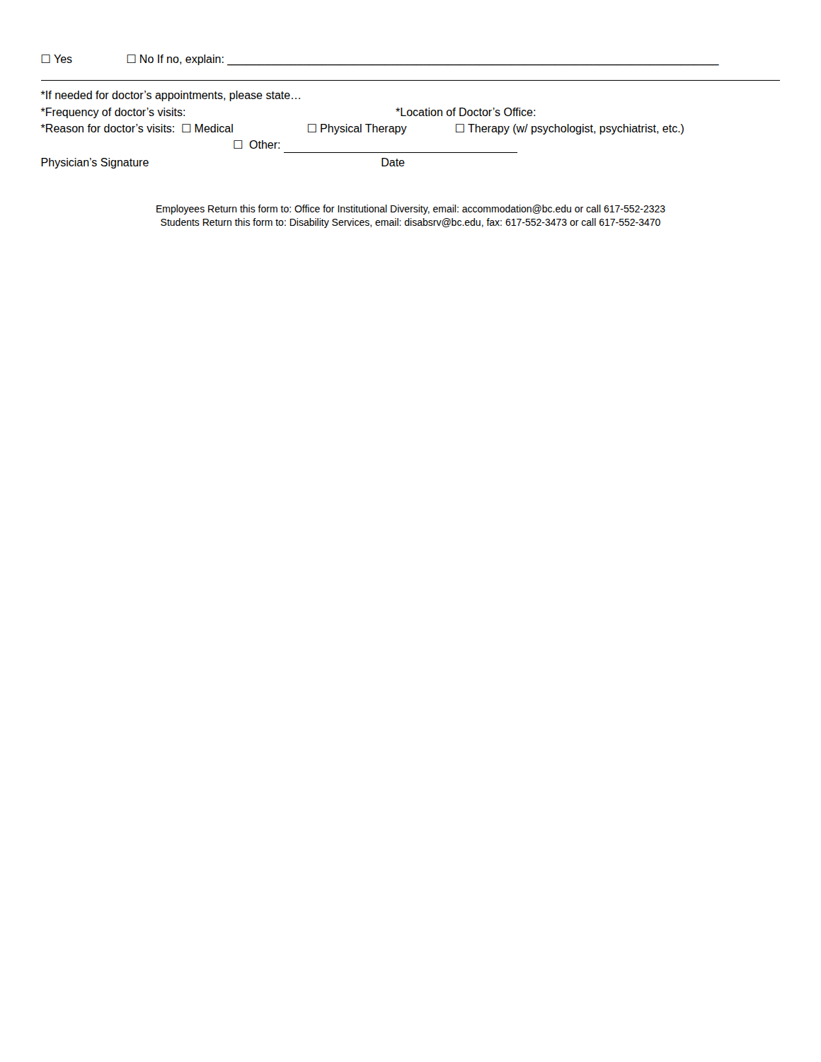☐Yes ☐No If no, explain: ______________________________________________________________________________
*If needed for doctor’s appointments, please state…
*Frequency of doctor’s visits:
*Location of Doctor’s Office:
*Reason for doctor’s visits: ☐Medical
☐Physical Therapy
☐Therapy (w/ psychologist, psychiatrist, etc.)
☐ Other:
Physician’s Signature
Date
Employees Return this form to: Office for Institutional Diversity, email: accommodation@bc.edu or call 617-552-2323
Students Return this form to: Disability Services, email: disabsrv@bc.edu, fax: 617-552-3473 or call 617-552-3470